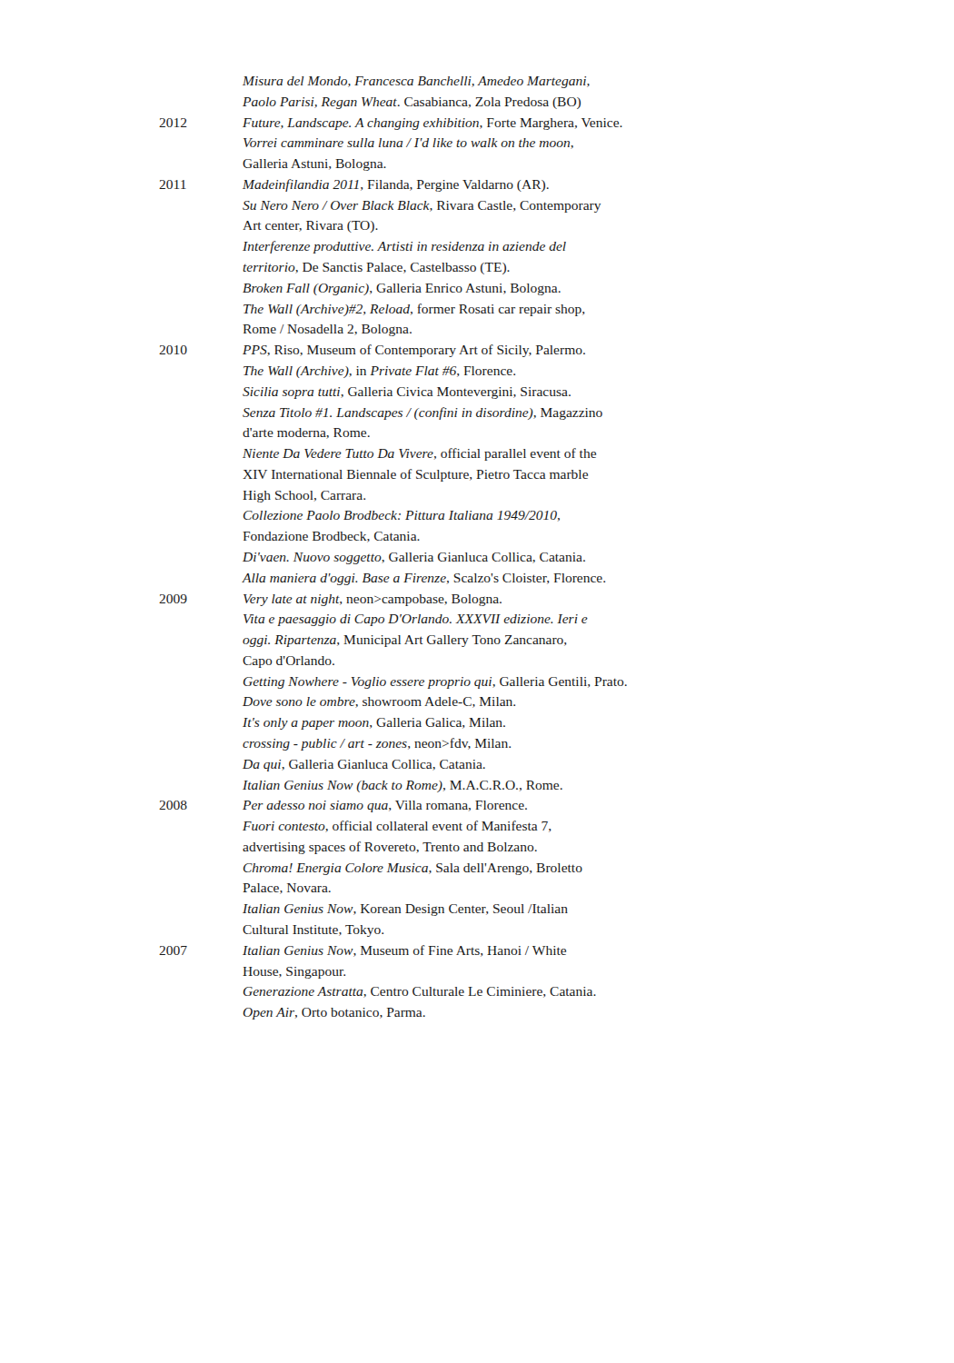| | Misura del Mondo, Francesca Banchelli, Amedeo Martegani, Paolo Parisi, Regan Wheat . Casabianca, Zola Predosa (BO) |
| 2012 | Future, Landscape. A changing exhibition , Forte Marghera, Venice. Vorrei camminare sulla luna / I'd like to walk on the moon , Galleria Astuni, Bologna. |
| 2011 | Madeinfilandia 2011 , Filanda, Pergine Valdarno (AR). Su Nero Nero / Over Black Black, Rivara Castle, Contemporary Art center, Rivara (TO). Interferenze produttive. Artisti in residenza in aziende del territorio , De Sanctis Palace, Castelbasso (TE). Broken Fall (Organic) , Galleria Enrico Astuni, Bologna. The Wall (Archive)#2, Reload , former Rosati car repair shop, Rome / Nosadella 2, Bologna. |
| 2010 | PPS , Riso, Museum of Contemporary Art of Sicily, Palermo. The Wall (Archive) , in Private Flat #6 , Florence. Sicilia sopra tutti , Galleria Civica Montevergini, Siracusa. Senza Titolo #1. Landscapes / (confini in disordine) , Magazzino d'arte moderna, Rome. Niente Da Vedere Tutto Da Vivere , official parallel event of the XIV International Biennale of Sculpture, Pietro Tacca marble High School, Carrara. Collezione Paolo Brodbeck: Pittura Italiana 1949/2010 , Fondazione Brodbeck, Catania. Di'vaen. Nuovo soggetto , Galleria Gianluca Collica, Catania. Alla maniera d'oggi. Base a Firenze , Scalzo's Cloister, Florence. |
| 2009 | Very late at night , neon>campobase, Bologna. Vita e paesaggio di Capo D'Orlando. XXXVII edizione. Ieri e oggi. Ripartenza , Municipal Art Gallery Tono Zancanaro, Capo d'Orlando. Getting Nowhere - Voglio essere proprio qui , Galleria Gentili, Prato. Dove sono le ombre , showroom Adele-C, Milan. It's only a paper moon , Galleria Galica, Milan. crossing - public / art - zones , neon>fdv, Milan. Da qui , Galleria Gianluca Collica, Catania. Italian Genius Now (back to Rome) , M.A.C.R.O., Rome. |
| 2008 | Per adesso noi siamo qua , Villa romana, Florence. Fuori contesto , official collateral event of Manifesta 7, advertising spaces of Rovereto, Trento and Bolzano. Chroma! Energia Colore Musica , Sala dell'Arengo, Broletto Palace, Novara. Italian Genius Now , Korean Design Center, Seoul /Italian Cultural Institute, Tokyo. |
| 2007 | Italian Genius Now , Museum of Fine Arts, Hanoi / White House, Singapour. Generazione Astratta , Centro Culturale Le Ciminiere, Catania. Open Air , Orto botanico, Parma. |